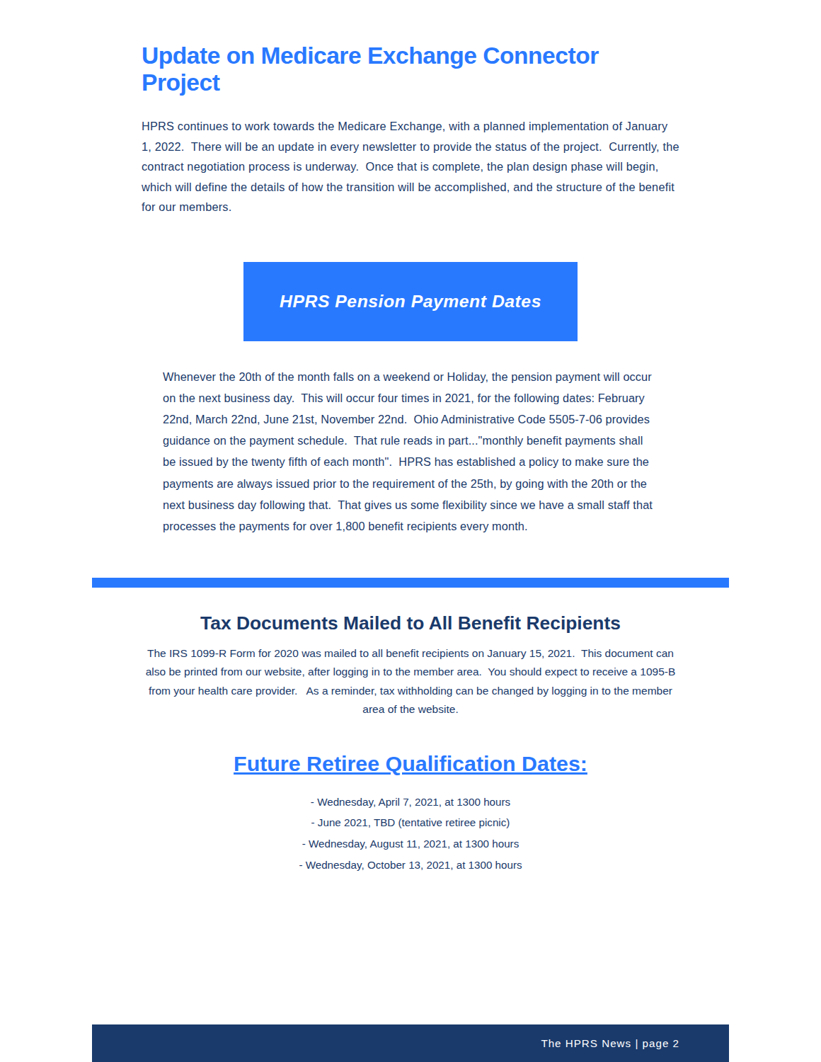Update on Medicare Exchange Connector Project
HPRS continues to work towards the Medicare Exchange, with a planned implementation of January 1, 2022. There will be an update in every newsletter to provide the status of the project. Currently, the contract negotiation process is underway. Once that is complete, the plan design phase will begin, which will define the details of how the transition will be accomplished, and the structure of the benefit for our members.
HPRS Pension Payment Dates
Whenever the 20th of the month falls on a weekend or Holiday, the pension payment will occur on the next business day. This will occur four times in 2021, for the following dates: February 22nd, March 22nd, June 21st, November 22nd. Ohio Administrative Code 5505-7-06 provides guidance on the payment schedule. That rule reads in part..."monthly benefit payments shall be issued by the twenty fifth of each month". HPRS has established a policy to make sure the payments are always issued prior to the requirement of the 25th, by going with the 20th or the next business day following that. That gives us some flexibility since we have a small staff that processes the payments for over 1,800 benefit recipients every month.
Tax Documents Mailed to All Benefit Recipients
The IRS 1099-R Form for 2020 was mailed to all benefit recipients on January 15, 2021. This document can also be printed from our website, after logging in to the member area. You should expect to receive a 1095-B from your health care provider. As a reminder, tax withholding can be changed by logging in to the member area of the website.
Future Retiree Qualification Dates:
- Wednesday, April 7, 2021, at 1300 hours
- June 2021, TBD (tentative retiree picnic)
- Wednesday, August 11, 2021, at 1300 hours
- Wednesday, October 13, 2021, at 1300 hours
The HPRS News | page 2